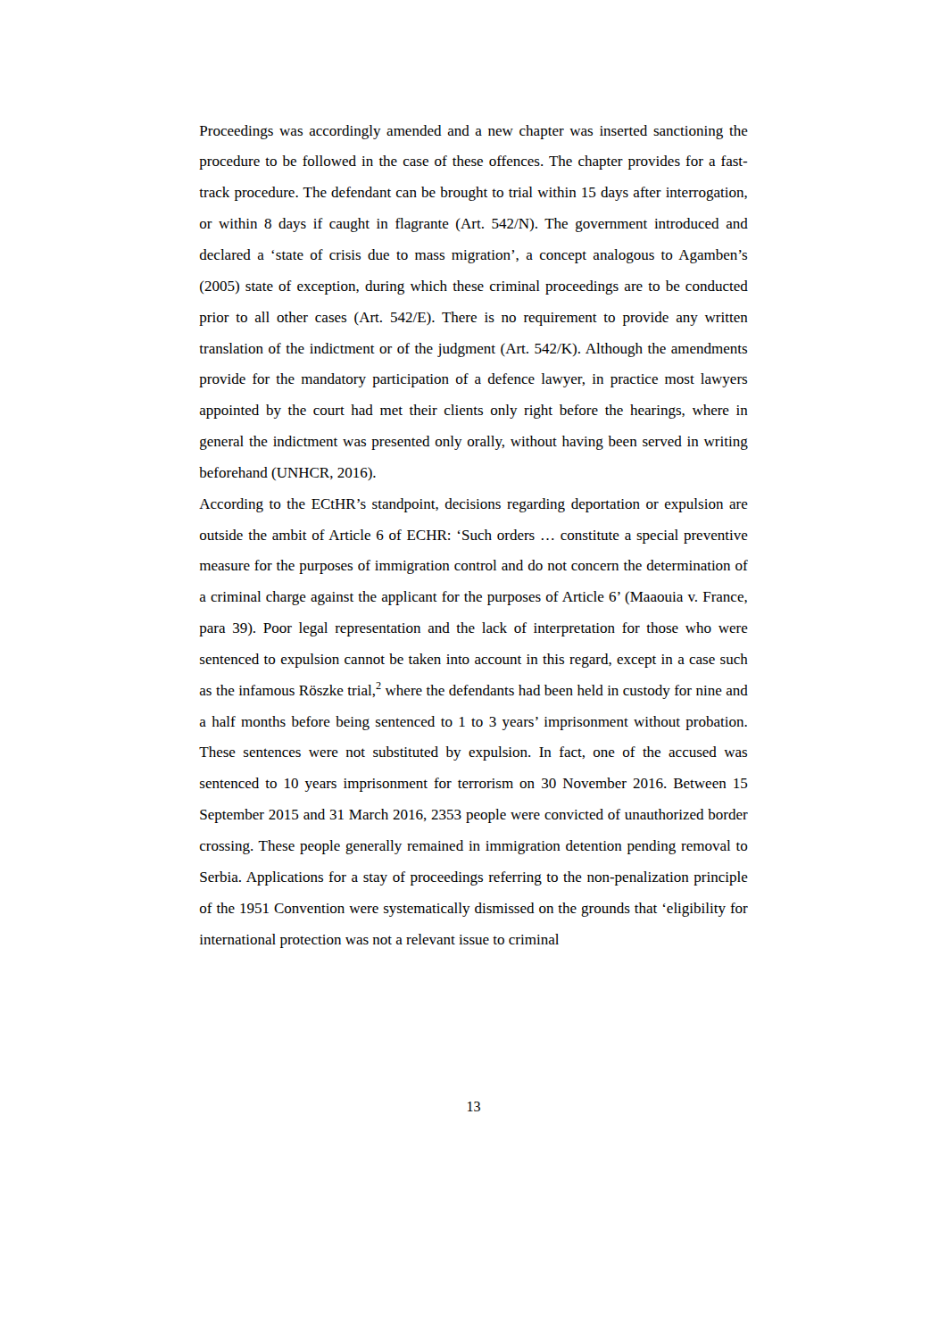Proceedings was accordingly amended and a new chapter was inserted sanctioning the procedure to be followed in the case of these offences. The chapter provides for a fast-track procedure. The defendant can be brought to trial within 15 days after interrogation, or within 8 days if caught in flagrante (Art. 542/N). The government introduced and declared a ‘state of crisis due to mass migration’, a concept analogous to Agamben’s (2005) state of exception, during which these criminal proceedings are to be conducted prior to all other cases (Art. 542/E). There is no requirement to provide any written translation of the indictment or of the judgment (Art. 542/K). Although the amendments provide for the mandatory participation of a defence lawyer, in practice most lawyers appointed by the court had met their clients only right before the hearings, where in general the indictment was presented only orally, without having been served in writing beforehand (UNHCR, 2016).
According to the ECtHR’s standpoint, decisions regarding deportation or expulsion are outside the ambit of Article 6 of ECHR: ‘Such orders … constitute a special preventive measure for the purposes of immigration control and do not concern the determination of a criminal charge against the applicant for the purposes of Article 6’ (Maaouia v. France, para 39). Poor legal representation and the lack of interpretation for those who were sentenced to expulsion cannot be taken into account in this regard, except in a case such as the infamous Röszke trial,2 where the defendants had been held in custody for nine and a half months before being sentenced to 1 to 3 years’ imprisonment without probation. These sentences were not substituted by expulsion. In fact, one of the accused was sentenced to 10 years imprisonment for terrorism on 30 November 2016. Between 15 September 2015 and 31 March 2016, 2353 people were convicted of unauthorized border crossing. These people generally remained in immigration detention pending removal to Serbia. Applications for a stay of proceedings referring to the non-penalization principle of the 1951 Convention were systematically dismissed on the grounds that ‘eligibility for international protection was not a relevant issue to criminal
13